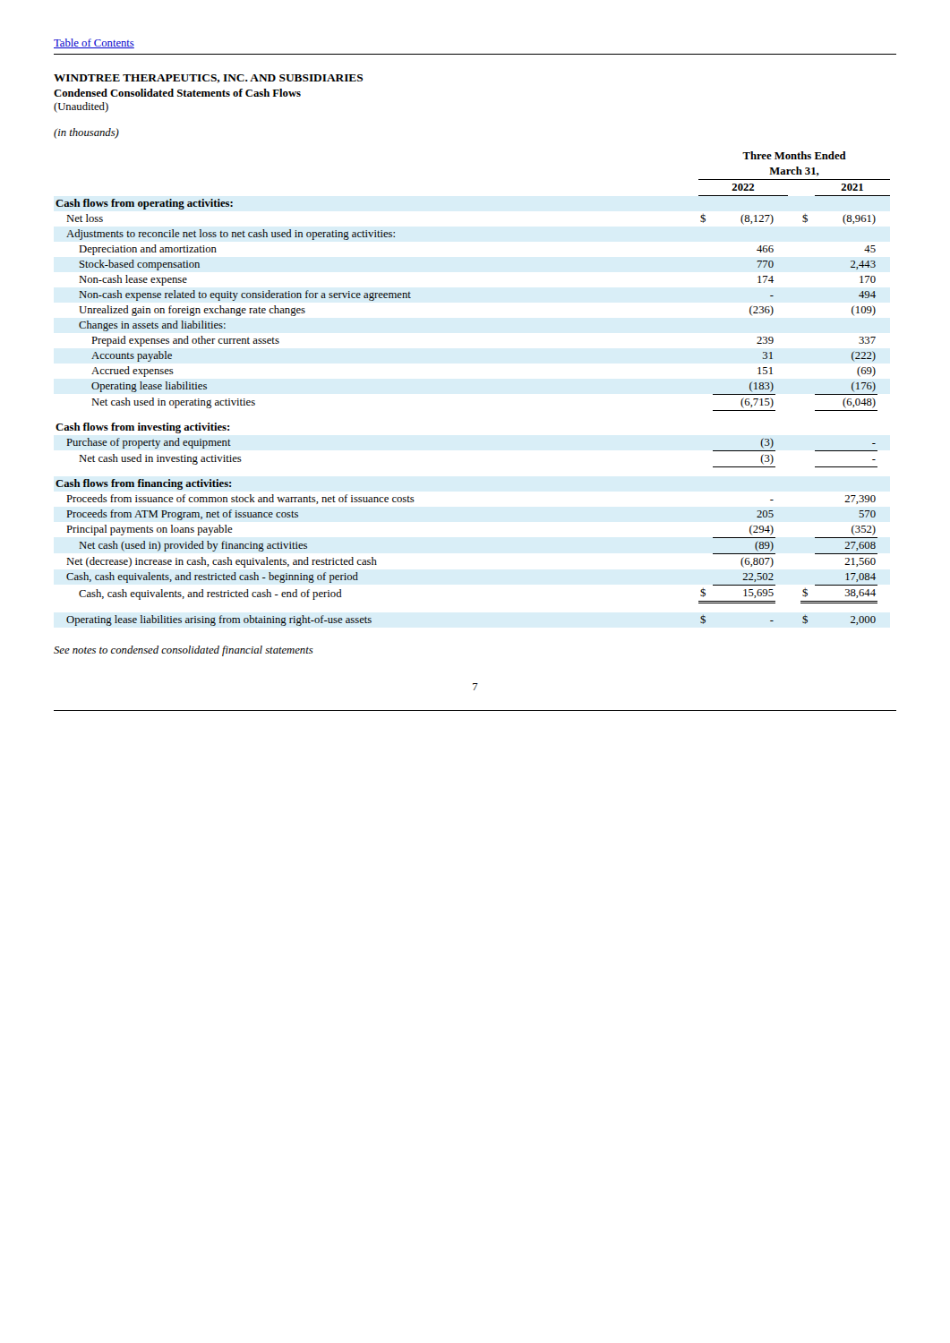Table of Contents
WINDTREE THERAPEUTICS, INC. AND SUBSIDIARIES
Condensed Consolidated Statements of Cash Flows
(Unaudited)
(in thousands)
| | | Three Months Ended |
| | | March 31, |
| | | 2022 | | | 2021 | |
| Cash flows from operating activities: | | | | | | | | |
| Net loss | | $ | (8,127) | | | $ | (8,961) | |
| Adjustments to reconcile net loss to net cash used in operating activities: | | | | | | | | |
| Depreciation and amortization | | | 466 | | | | 45 | |
| Stock-based compensation | | | 770 | | | | 2,443 | |
| Non-cash lease expense | | | 174 | | | | 170 | |
| Non-cash expense related to equity consideration for a service agreement | | | - | | | | 494 | |
| Unrealized gain on foreign exchange rate changes | | | (236) | | | | (109) | |
| Changes in assets and liabilities: | | | | | | | | |
| Prepaid expenses and other current assets | | | 239 | | | | 337 | |
| Accounts payable | | | 31 | | | | (222) | |
| Accrued expenses | | | 151 | | | | (69) | |
| Operating lease liabilities | | | (183) | | | | (176) | |
| Net cash used in operating activities | | | (6,715) | | | | (6,048) | |
| Cash flows from investing activities: | | | | | | | | |
| Purchase of property and equipment | | | (3) | | | | - | |
| Net cash used in investing activities | | | (3) | | | | - | |
| Cash flows from financing activities: | | | | | | | | |
| Proceeds from issuance of common stock and warrants, net of issuance costs | | | - | | | | 27,390 | |
| Proceeds from ATM Program, net of issuance costs | | | 205 | | | | 570 | |
| Principal payments on loans payable | | | (294) | | | | (352) | |
| Net cash (used in) provided by financing activities | | | (89) | | | | 27,608 | |
| Net (decrease) increase in cash, cash equivalents, and restricted cash | | | (6,807) | | | | 21,560 | |
| Cash, cash equivalents, and restricted cash - beginning of period | | | 22,502 | | | | 17,084 | |
| Cash, cash equivalents, and restricted cash - end of period | | $ | 15,695 | | | $ | 38,644 | |
| Operating lease liabilities arising from obtaining right-of-use assets | | $ | - | | | $ | 2,000 | |
See notes to condensed consolidated financial statements
7